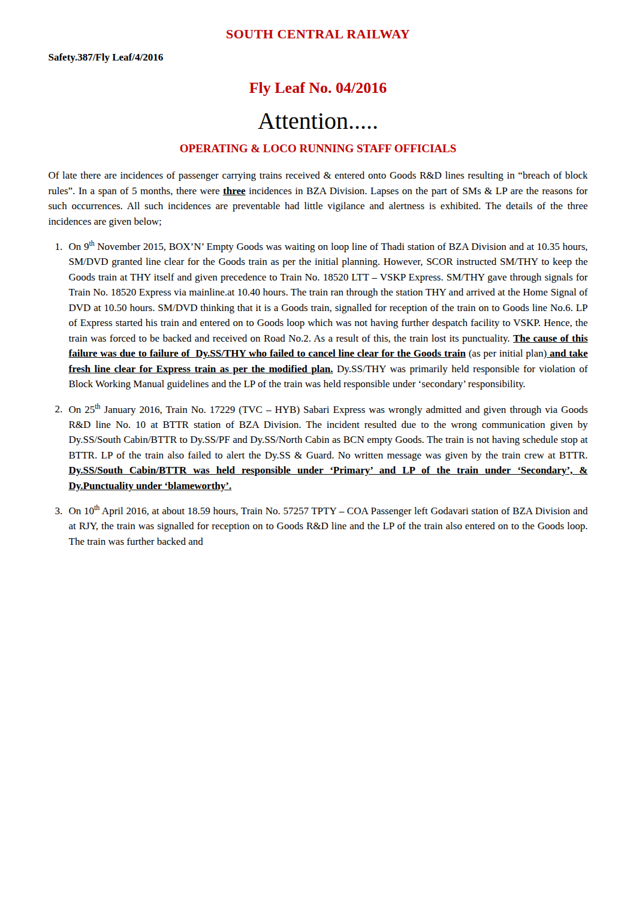SOUTH CENTRAL RAILWAY
Safety.387/Fly Leaf/4/2016
Fly Leaf No. 04/2016
Attention.....
OPERATING & LOCO RUNNING STAFF OFFICIALS
Of late there are incidences of passenger carrying trains received & entered onto Goods R&D lines resulting in “breach of block rules”. In a span of 5 months, there were three incidences in BZA Division. Lapses on the part of SMs & LP are the reasons for such occurrences. All such incidences are preventable had little vigilance and alertness is exhibited. The details of the three incidences are given below;
On 9th November 2015, BOX’N’ Empty Goods was waiting on loop line of Thadi station of BZA Division and at 10.35 hours, SM/DVD granted line clear for the Goods train as per the initial planning. However, SCOR instructed SM/THY to keep the Goods train at THY itself and given precedence to Train No. 18520 LTT – VSKP Express. SM/THY gave through signals for Train No. 18520 Express via mainline.at 10.40 hours. The train ran through the station THY and arrived at the Home Signal of DVD at 10.50 hours. SM/DVD thinking that it is a Goods train, signalled for reception of the train on to Goods line No.6. LP of Express started his train and entered on to Goods loop which was not having further despatch facility to VSKP. Hence, the train was forced to be backed and received on Road No.2. As a result of this, the train lost its punctuality. The cause of this failure was due to failure of Dy.SS/THY who failed to cancel line clear for the Goods train (as per initial plan) and take fresh line clear for Express train as per the modified plan. Dy.SS/THY was primarily held responsible for violation of Block Working Manual guidelines and the LP of the train was held responsible under ‘secondary’ responsibility.
On 25th January 2016, Train No. 17229 (TVC – HYB) Sabari Express was wrongly admitted and given through via Goods R&D line No. 10 at BTTR station of BZA Division. The incident resulted due to the wrong communication given by Dy.SS/South Cabin/BTTR to Dy.SS/PF and Dy.SS/North Cabin as BCN empty Goods. The train is not having schedule stop at BTTR. LP of the train also failed to alert the Dy.SS & Guard. No written message was given by the train crew at BTTR. Dy.SS/South Cabin/BTTR was held responsible under ‘Primary’ and LP of the train under ‘Secondary’, & Dy.Punctuality under ‘blameworthy’.
On 10th April 2016, at about 18.59 hours, Train No. 57257 TPTY – COA Passenger left Godavari station of BZA Division and at RJY, the train was signalled for reception on to Goods R&D line and the LP of the train also entered on to the Goods loop. The train was further backed and